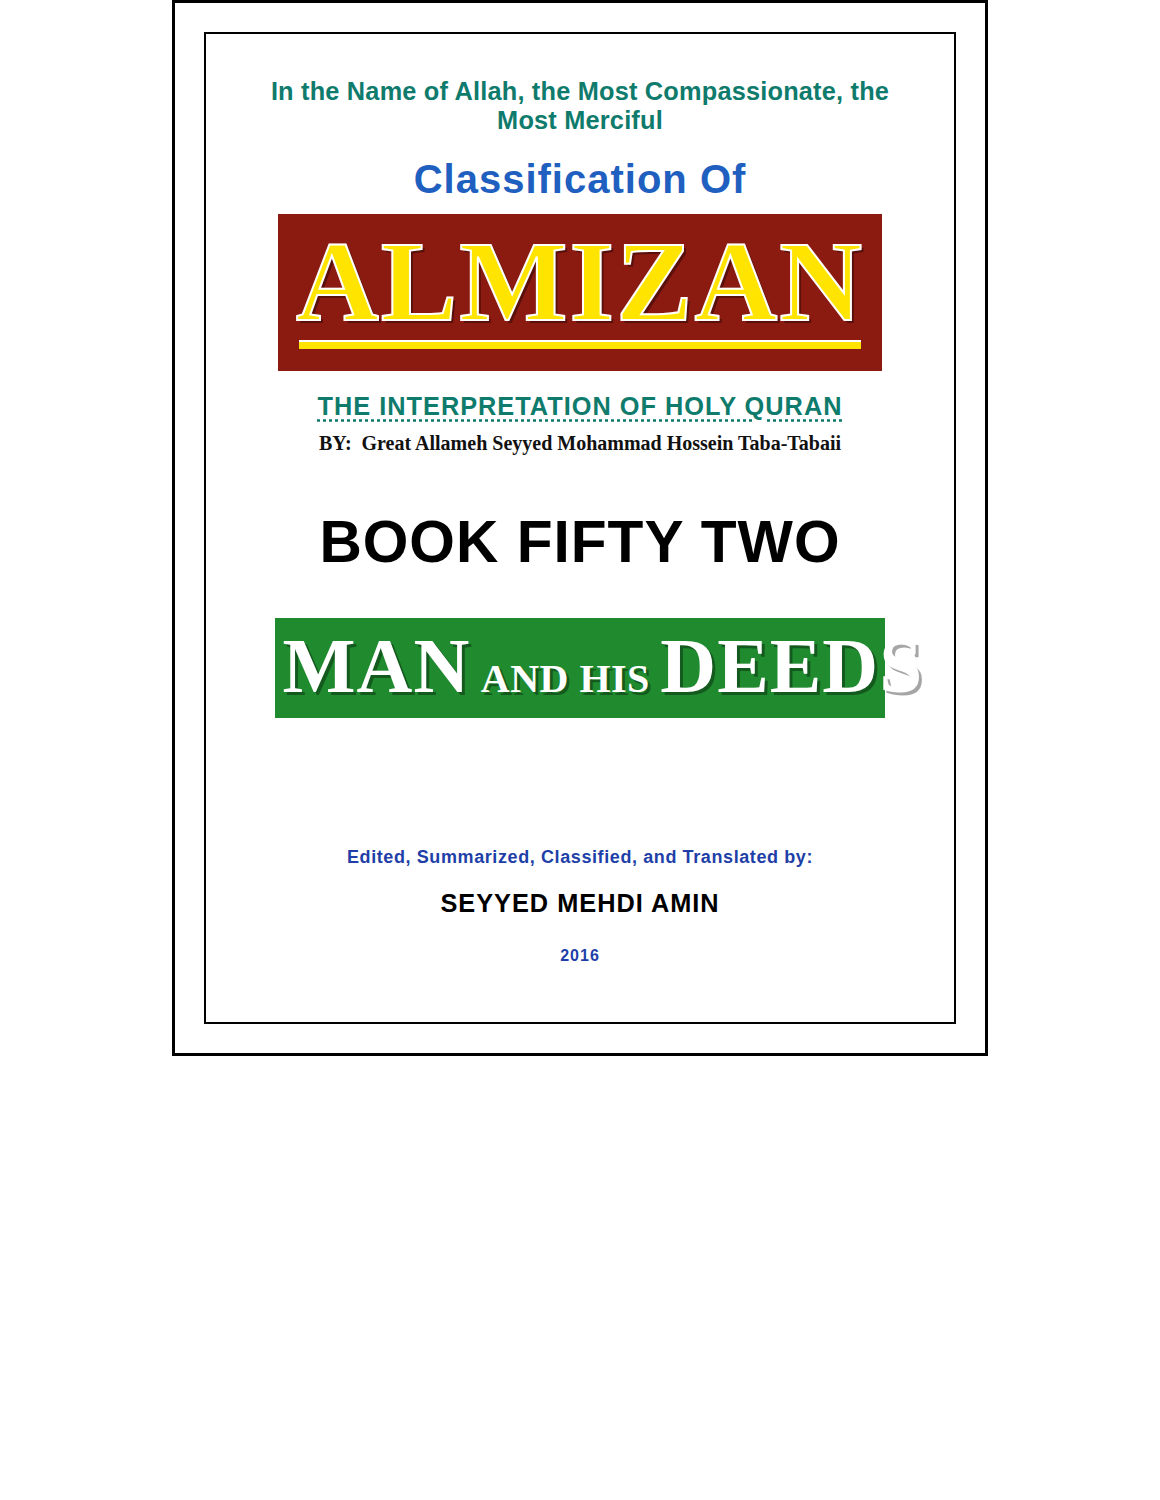In the Name of Allah, the Most Compassionate, the Most Merciful
Classification Of
ALMIZAN
THE INTERPRETATION OF HOLY QURAN
BY: Great Allameh Seyyed Mohammad Hossein Taba-Tabaii
BOOK FIFTY TWO
MAN AND HIS DEEDS
Edited, Summarized, Classified, and Translated by:
SEYYED MEHDI AMIN
2016